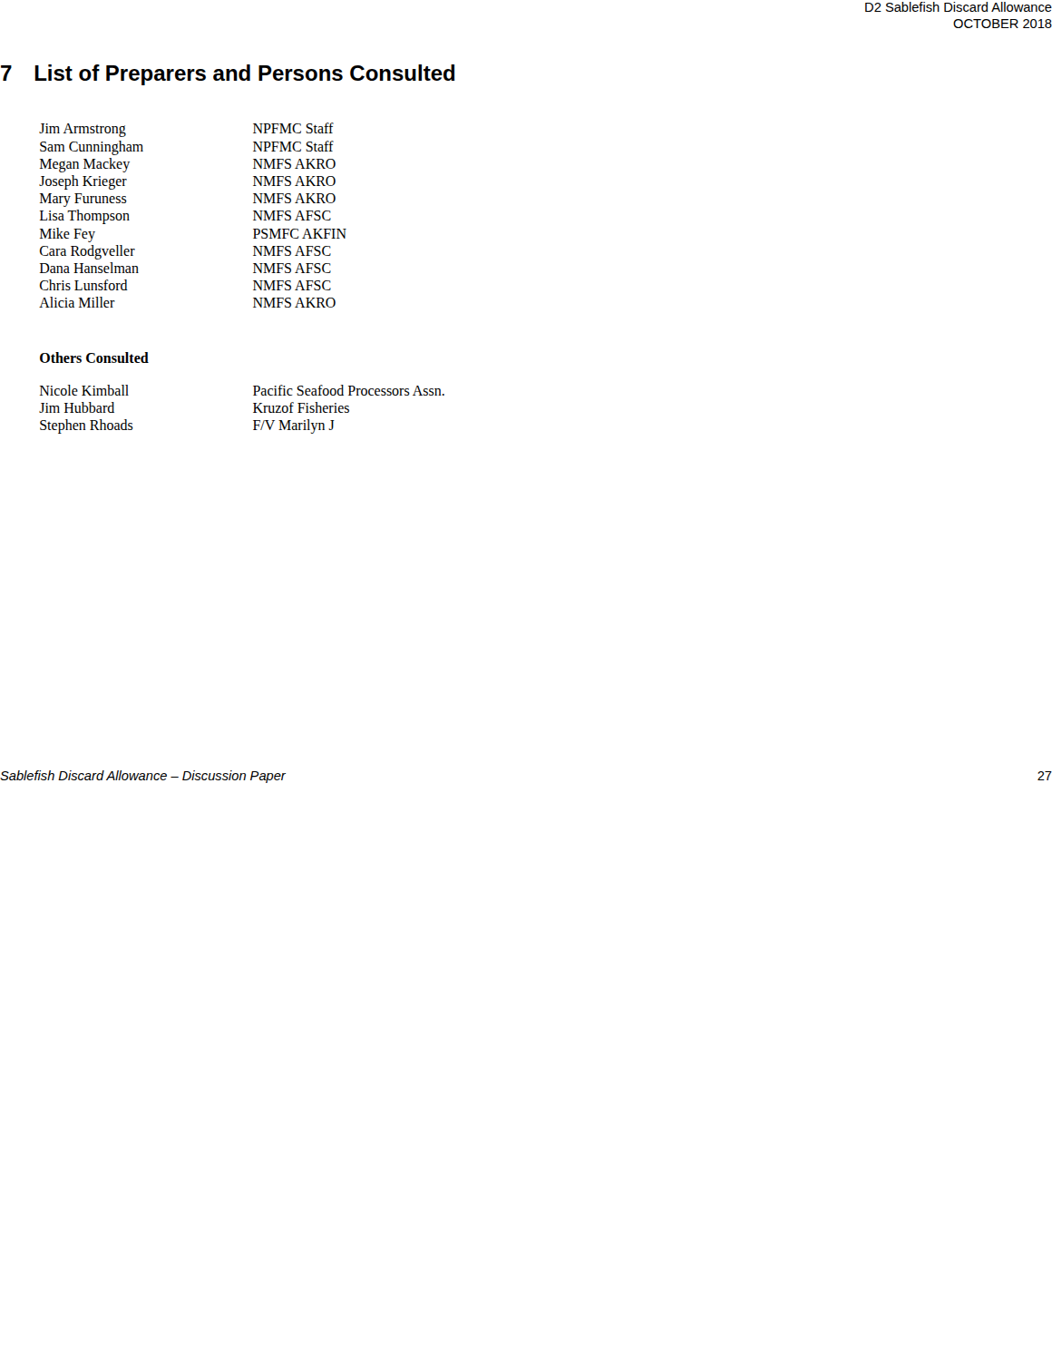D2 Sablefish Discard Allowance
OCTOBER 2018
7 List of Preparers and Persons Consulted
| Jim Armstrong | NPFMC Staff |
| Sam Cunningham | NPFMC Staff |
| Megan Mackey | NMFS AKRO |
| Joseph Krieger | NMFS AKRO |
| Mary Furuness | NMFS AKRO |
| Lisa Thompson | NMFS AFSC |
| Mike Fey | PSMFC AKFIN |
| Cara Rodgveller | NMFS AFSC |
| Dana Hanselman | NMFS AFSC |
| Chris Lunsford | NMFS AFSC |
| Alicia Miller | NMFS AKRO |
Others Consulted
| Nicole Kimball | Pacific Seafood Processors Assn. |
| Jim Hubbard | Kruzof Fisheries |
| Stephen Rhoads | F/V Marilyn J |
Sablefish Discard Allowance – Discussion Paper 27